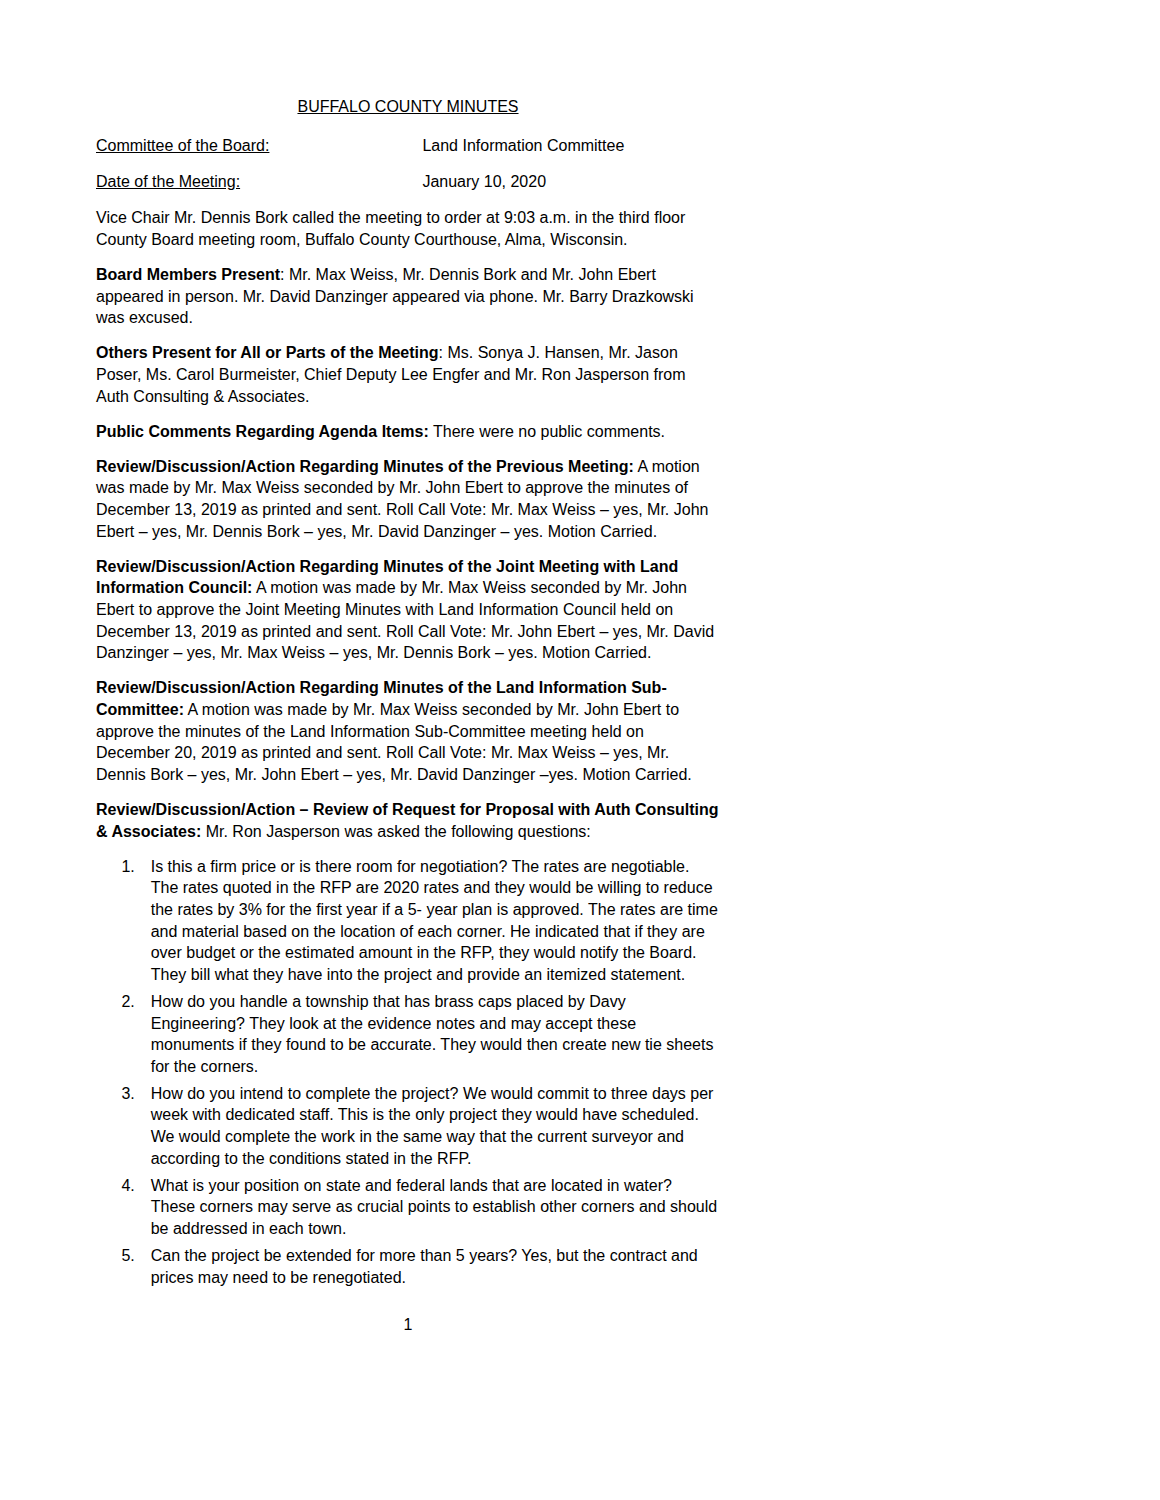BUFFALO COUNTY MINUTES
Committee of the Board: Land Information Committee
Date of the Meeting: January 10, 2020
Vice Chair Mr. Dennis Bork called the meeting to order at 9:03 a.m. in the third floor County Board meeting room, Buffalo County Courthouse, Alma, Wisconsin.
Board Members Present: Mr. Max Weiss, Mr. Dennis Bork and Mr. John Ebert appeared in person. Mr. David Danzinger appeared via phone. Mr. Barry Drazkowski was excused.
Others Present for All or Parts of the Meeting: Ms. Sonya J. Hansen, Mr. Jason Poser, Ms. Carol Burmeister, Chief Deputy Lee Engfer and Mr. Ron Jasperson from Auth Consulting & Associates.
Public Comments Regarding Agenda Items: There were no public comments.
Review/Discussion/Action Regarding Minutes of the Previous Meeting: A motion was made by Mr. Max Weiss seconded by Mr. John Ebert to approve the minutes of December 13, 2019 as printed and sent. Roll Call Vote: Mr. Max Weiss – yes, Mr. John Ebert – yes, Mr. Dennis Bork – yes, Mr. David Danzinger – yes. Motion Carried.
Review/Discussion/Action Regarding Minutes of the Joint Meeting with Land Information Council: A motion was made by Mr. Max Weiss seconded by Mr. John Ebert to approve the Joint Meeting Minutes with Land Information Council held on December 13, 2019 as printed and sent. Roll Call Vote: Mr. John Ebert – yes, Mr. David Danzinger – yes, Mr. Max Weiss – yes, Mr. Dennis Bork – yes. Motion Carried.
Review/Discussion/Action Regarding Minutes of the Land Information Sub-Committee: A motion was made by Mr. Max Weiss seconded by Mr. John Ebert to approve the minutes of the Land Information Sub-Committee meeting held on December 20, 2019 as printed and sent. Roll Call Vote: Mr. Max Weiss – yes, Mr. Dennis Bork – yes, Mr. John Ebert – yes, Mr. David Danzinger –yes. Motion Carried.
Review/Discussion/Action – Review of Request for Proposal with Auth Consulting & Associates: Mr. Ron Jasperson was asked the following questions:
Is this a firm price or is there room for negotiation? The rates are negotiable. The rates quoted in the RFP are 2020 rates and they would be willing to reduce the rates by 3% for the first year if a 5- year plan is approved. The rates are time and material based on the location of each corner. He indicated that if they are over budget or the estimated amount in the RFP, they would notify the Board. They bill what they have into the project and provide an itemized statement.
How do you handle a township that has brass caps placed by Davy Engineering? They look at the evidence notes and may accept these monuments if they found to be accurate. They would then create new tie sheets for the corners.
How do you intend to complete the project? We would commit to three days per week with dedicated staff. This is the only project they would have scheduled. We would complete the work in the same way that the current surveyor and according to the conditions stated in the RFP.
What is your position on state and federal lands that are located in water? These corners may serve as crucial points to establish other corners and should be addressed in each town.
Can the project be extended for more than 5 years? Yes, but the contract and prices may need to be renegotiated.
1